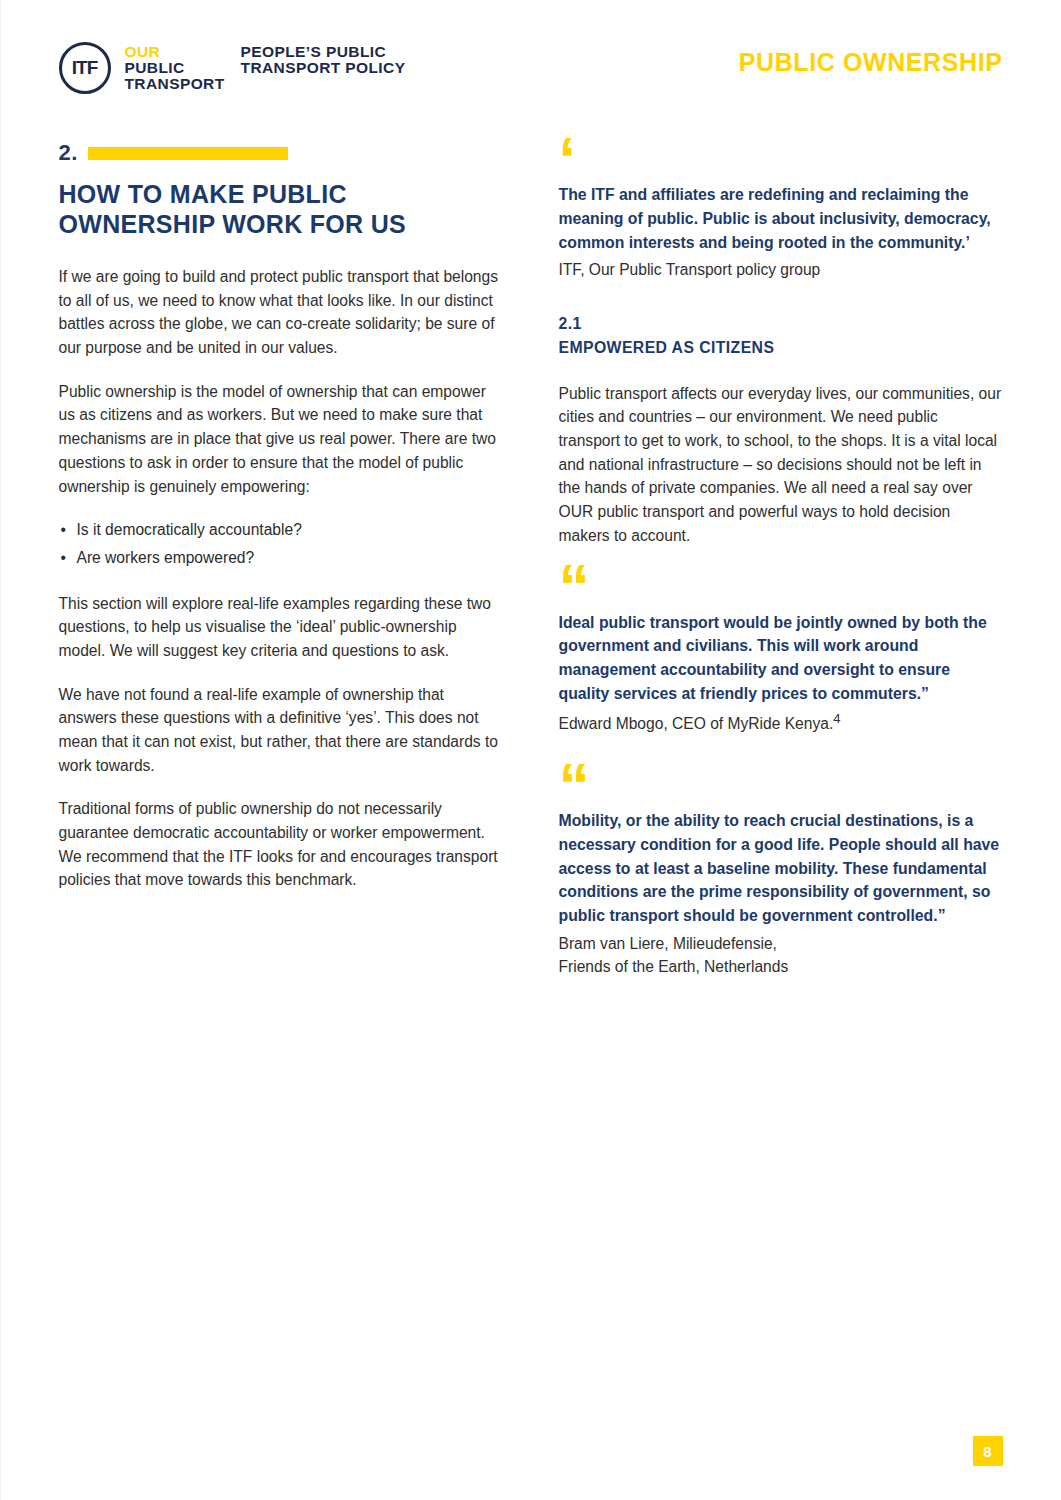ITF
OUR
PUBLIC
TRANSPORT
PEOPLE’S PUBLIC
TRANSPORT POLICY
PUBLIC OWNERSHIP
2.
How to make public
ownership work for us
If we are going to build and protect public transport that belongs to all of us, we need to know what that looks like. In our distinct battles across the globe, we can co-create solidarity; be sure of our purpose and be united in our values.
Public ownership is the model of ownership that can empower us as citizens and as workers. But we need to make sure that mechanisms are in place that give us real power. There are two questions to ask in order to ensure that the model of public ownership is genuinely empowering:
Is it democratically accountable?
Are workers empowered?
This section will explore real-life examples regarding these two questions, to help us visualise the ‘ideal’ public-ownership model. We will suggest key criteria and questions to ask.
We have not found a real-life example of ownership that answers these questions with a definitive ‘yes’. This does not mean that it can not exist, but rather, that there are standards to work towards.
Traditional forms of public ownership do not necessarily guarantee democratic accountability or worker empowerment. We recommend that the ITF looks for and encourages transport policies that move towards this benchmark.
‘
The ITF and affiliates are redefining and reclaiming the meaning of public. Public is about inclusivity, democracy, common interests and being rooted in the community.’
ITF, Our Public Transport policy group
2.1
Empowered as citizens
Public transport affects our everyday lives, our communities, our cities and countries – our environment. We need public transport to get to work, to school, to the shops. It is a vital local and national infrastructure – so decisions should not be left in the hands of private companies. We all need a real say over OUR public transport and powerful ways to hold decision makers to account.
“
Ideal public transport would be jointly owned by both the government and civilians. This will work around management accountability and oversight to ensure quality services at friendly prices to commuters.”
Edward Mbogo, CEO of MyRide Kenya.4
“
Mobility, or the ability to reach crucial destinations, is a necessary condition for a good life. People should all have access to at least a baseline mobility. These fundamental conditions are the prime responsibility of government, so public transport should be government controlled.”
Bram van Liere, Milieudefensie,
Friends of the Earth, Netherlands
8